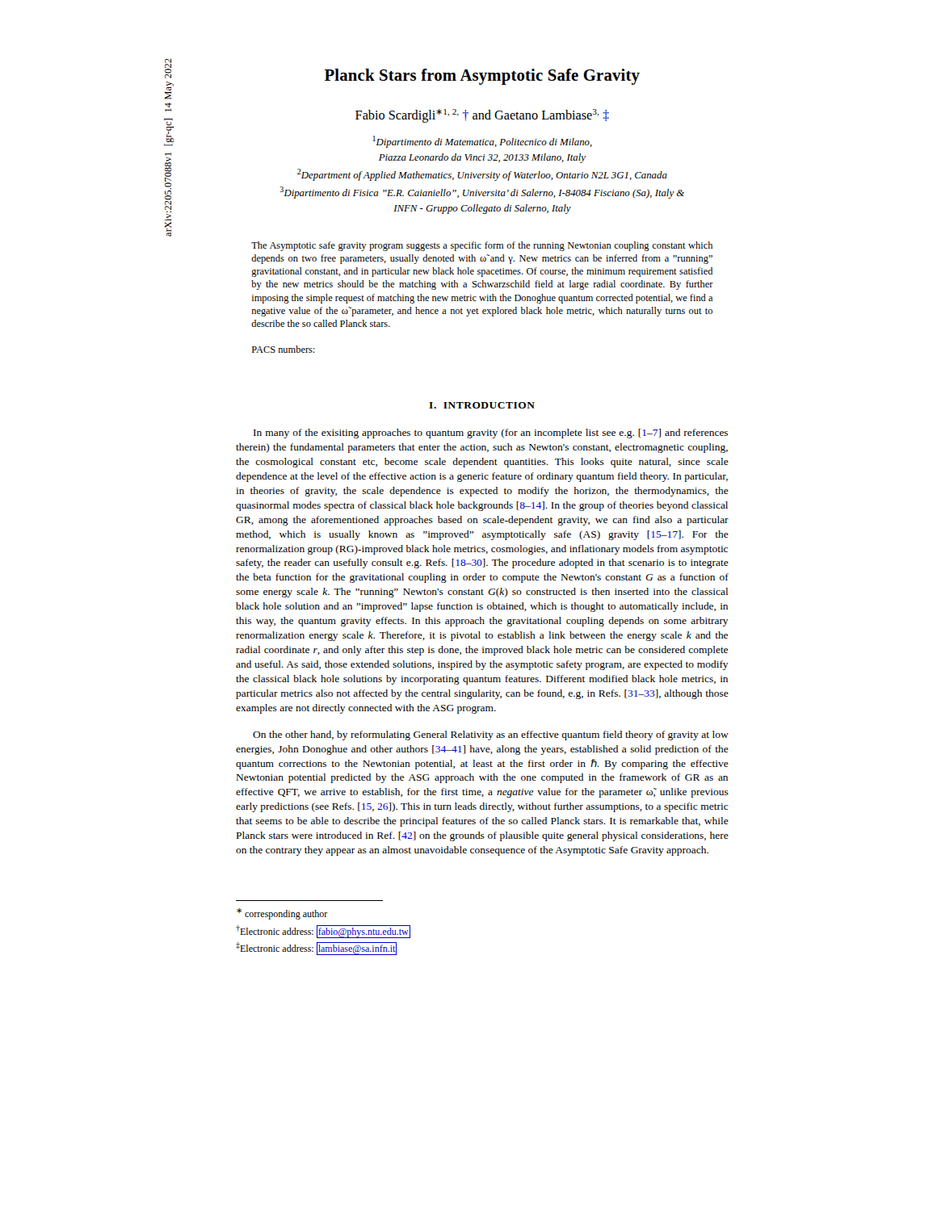arXiv:2205.07088v1 [gr-qc] 14 May 2022
Planck Stars from Asymptotic Safe Gravity
Fabio Scardigli∗1, 2, † and Gaetano Lambiase3, ‡
1Dipartimento di Matematica, Politecnico di Milano,
Piazza Leonardo da Vinci 32, 20133 Milano, Italy
2Department of Applied Mathematics, University of Waterloo, Ontario N2L 3G1, Canada
3Dipartimento di Fisica ”E.R. Caianiello”, Universita’ di Salerno, I-84084 Fisciano (Sa), Italy &
INFN - Gruppo Collegato di Salerno, Italy
The Asymptotic safe gravity program suggests a specific form of the running Newtonian coupling constant which depends on two free parameters, usually denoted with ω̃ and γ. New metrics can be inferred from a ”running” gravitational constant, and in particular new black hole spacetimes. Of course, the minimum requirement satisfied by the new metrics should be the matching with a Schwarzschild field at large radial coordinate. By further imposing the simple request of matching the new metric with the Donoghue quantum corrected potential, we find a negative value of the ω̃ parameter, and hence a not yet explored black hole metric, which naturally turns out to describe the so called Planck stars.
PACS numbers:
I. INTRODUCTION
In many of the exisiting approaches to quantum gravity (for an incomplete list see e.g. [1–7] and references therein) the fundamental parameters that enter the action, such as Newton's constant, electromagnetic coupling, the cosmological constant etc, become scale dependent quantities. This looks quite natural, since scale dependence at the level of the effective action is a generic feature of ordinary quantum field theory. In particular, in theories of gravity, the scale dependence is expected to modify the horizon, the thermodynamics, the quasinormal modes spectra of classical black hole backgrounds [8–14]. In the group of theories beyond classical GR, among the aforementioned approaches based on scale-dependent gravity, we can find also a particular method, which is usually known as ”improved” asymptotically safe (AS) gravity [15–17]. For the renormalization group (RG)-improved black hole metrics, cosmologies, and inflationary models from asymptotic safety, the reader can usefully consult e.g. Refs. [18–30]. The procedure adopted in that scenario is to integrate the beta function for the gravitational coupling in order to compute the Newton's constant G as a function of some energy scale k. The ”running” Newton's constant G(k) so constructed is then inserted into the classical black hole solution and an ”improved” lapse function is obtained, which is thought to automatically include, in this way, the quantum gravity effects. In this approach the gravitational coupling depends on some arbitrary renormalization energy scale k. Therefore, it is pivotal to establish a link between the energy scale k and the radial coordinate r, and only after this step is done, the improved black hole metric can be considered complete and useful. As said, those extended solutions, inspired by the asymptotic safety program, are expected to modify the classical black hole solutions by incorporating quantum features. Different modified black hole metrics, in particular metrics also not affected by the central singularity, can be found, e.g, in Refs. [31–33], although those examples are not directly connected with the ASG program.
On the other hand, by reformulating General Relativity as an effective quantum field theory of gravity at low energies, John Donoghue and other authors [34–41] have, along the years, established a solid prediction of the quantum corrections to the Newtonian potential, at least at the first order in ℏ. By comparing the effective Newtonian potential predicted by the ASG approach with the one computed in the framework of GR as an effective QFT, we arrive to establish, for the first time, a negative value for the parameter ω̃, unlike previous early predictions (see Refs. [15, 26]). This in turn leads directly, without further assumptions, to a specific metric that seems to be able to describe the principal features of the so called Planck stars. It is remarkable that, while Planck stars were introduced in Ref. [42] on the grounds of plausible quite general physical considerations, here on the contrary they appear as an almost unavoidable consequence of the Asymptotic Safe Gravity approach.
∗ corresponding author
†Electronic address: fabio@phys.ntu.edu.tw
‡Electronic address: lambiase@sa.infn.it